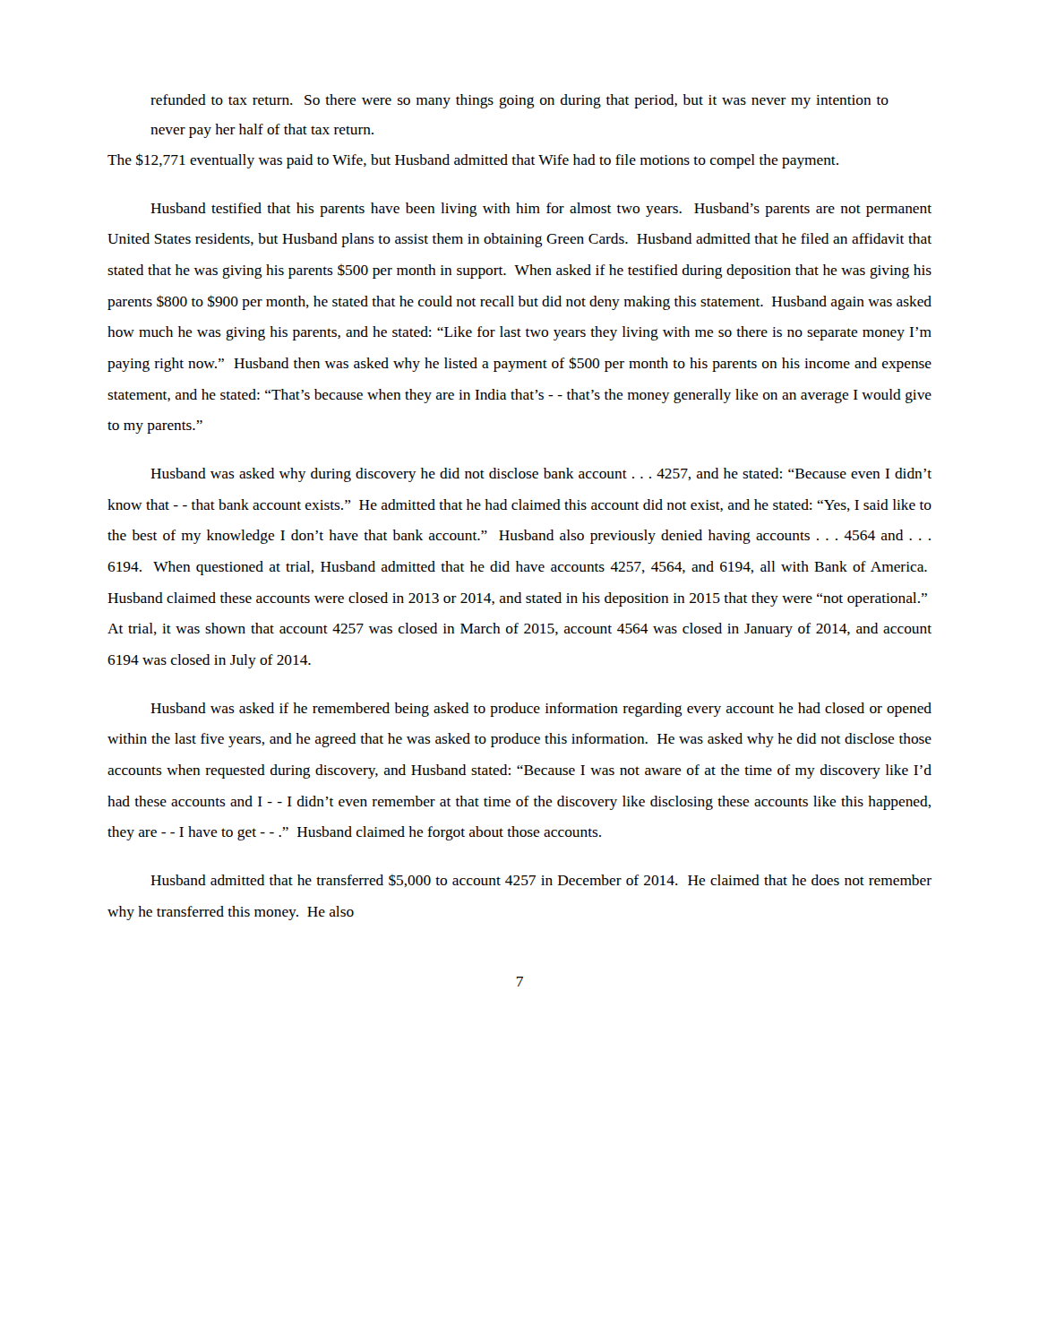refunded to tax return. So there were so many things going on during that period, but it was never my intention to never pay her half of that tax return.
The $12,771 eventually was paid to Wife, but Husband admitted that Wife had to file motions to compel the payment.
Husband testified that his parents have been living with him for almost two years. Husband’s parents are not permanent United States residents, but Husband plans to assist them in obtaining Green Cards. Husband admitted that he filed an affidavit that stated that he was giving his parents $500 per month in support. When asked if he testified during deposition that he was giving his parents $800 to $900 per month, he stated that he could not recall but did not deny making this statement. Husband again was asked how much he was giving his parents, and he stated: “Like for last two years they living with me so there is no separate money I’m paying right now.” Husband then was asked why he listed a payment of $500 per month to his parents on his income and expense statement, and he stated: “That’s because when they are in India that’s - - that’s the money generally like on an average I would give to my parents.”
Husband was asked why during discovery he did not disclose bank account . . . 4257, and he stated: “Because even I didn’t know that - - that bank account exists.” He admitted that he had claimed this account did not exist, and he stated: “Yes, I said like to the best of my knowledge I don’t have that bank account.” Husband also previously denied having accounts . . . 4564 and . . . 6194. When questioned at trial, Husband admitted that he did have accounts 4257, 4564, and 6194, all with Bank of America. Husband claimed these accounts were closed in 2013 or 2014, and stated in his deposition in 2015 that they were “not operational.” At trial, it was shown that account 4257 was closed in March of 2015, account 4564 was closed in January of 2014, and account 6194 was closed in July of 2014.
Husband was asked if he remembered being asked to produce information regarding every account he had closed or opened within the last five years, and he agreed that he was asked to produce this information. He was asked why he did not disclose those accounts when requested during discovery, and Husband stated: “Because I was not aware of at the time of my discovery like I’d had these accounts and I - - I didn’t even remember at that time of the discovery like disclosing these accounts like this happened, they are - - I have to get - - .” Husband claimed he forgot about those accounts.
Husband admitted that he transferred $5,000 to account 4257 in December of 2014. He claimed that he does not remember why he transferred this money. He also
7